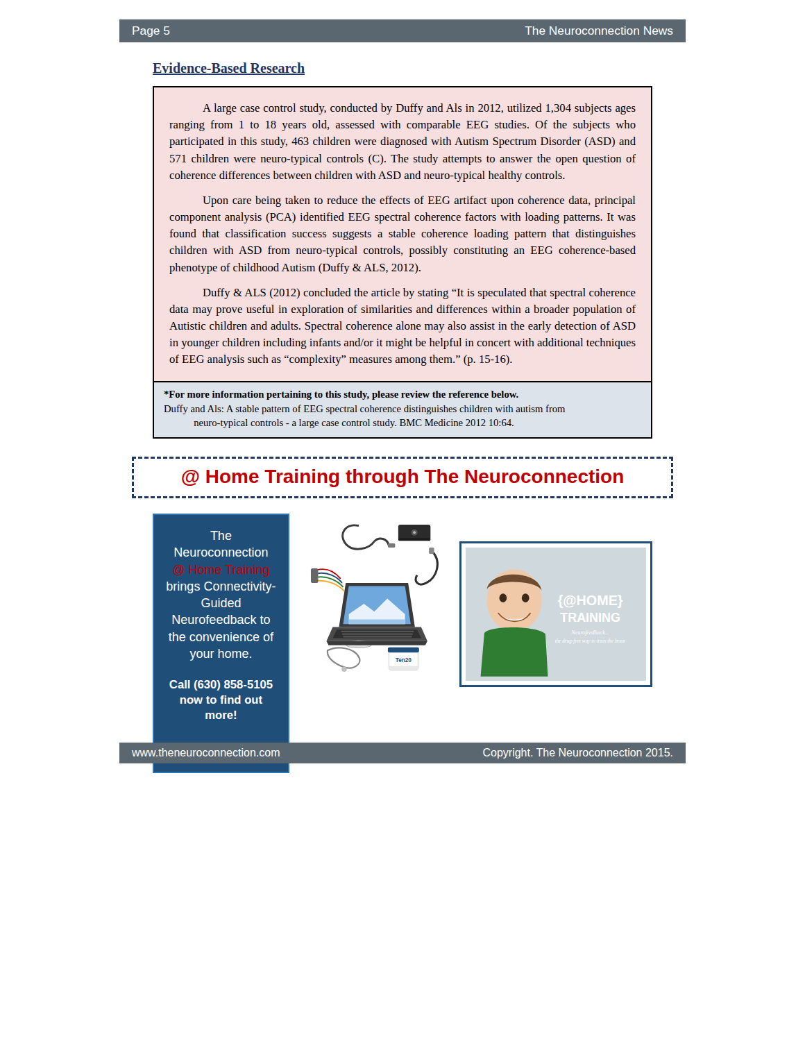Page 5 The Neuroconnection News
Evidence-Based Research
A large case control study, conducted by Duffy and Als in 2012, utilized 1,304 subjects ages ranging from 1 to 18 years old, assessed with comparable EEG studies. Of the subjects who participated in this study, 463 children were diagnosed with Autism Spectrum Disorder (ASD) and 571 children were neuro-typical controls (C). The study attempts to answer the open question of coherence differences between children with ASD and neuro-typical healthy controls.
Upon care being taken to reduce the effects of EEG artifact upon coherence data, principal component analysis (PCA) identified EEG spectral coherence factors with loading patterns. It was found that classification success suggests a stable coherence loading pattern that distinguishes children with ASD from neuro-typical controls, possibly constituting an EEG coherence-based phenotype of childhood Autism (Duffy & ALS, 2012).
Duffy & ALS (2012) concluded the article by stating “It is speculated that spectral coherence data may prove useful in exploration of similarities and differences within a broader population of Autistic children and adults. Spectral coherence alone may also assist in the early detection of ASD in younger children including infants and/or it might be helpful in concert with additional techniques of EEG analysis such as “complexity” measures among them.” (p. 15-16).
*For more information pertaining to this study, please review the reference below.
Duffy and Als: A stable pattern of EEG spectral coherence distinguishes children with autism from neuro-typical controls - a large case control study. BMC Medicine 2012 10:64.
@ Home Training through The Neuroconnection
The Neuroconnection
@ Home Training
brings Connectivity-Guided Neurofeedback to the convenience of your home.
Call (630) 858-5105 now to find out more!
Ten20
{@HOME} TRAINING Neurofeedback... the drug-free way to train the brain
www.theneuroconnection.com Copyright. The Neuroconnection 2015.